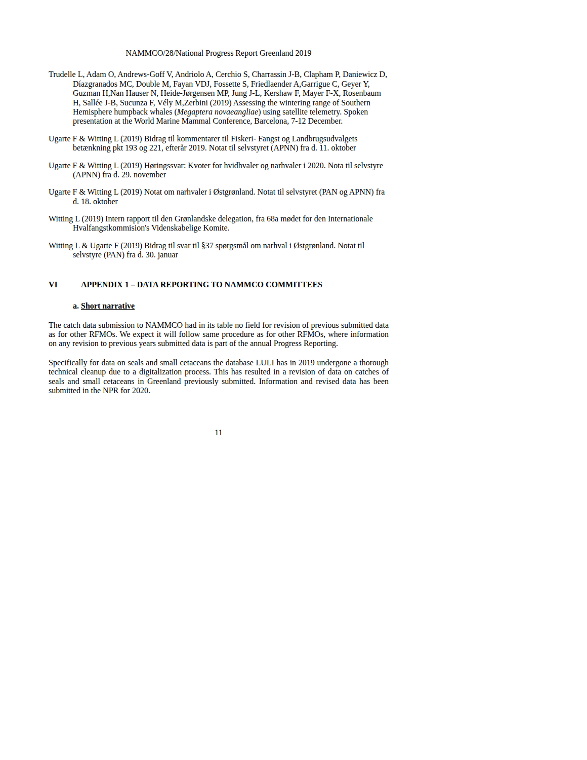NAMMCO/28/National Progress Report Greenland 2019
Trudelle L, Adam O, Andrews-Goff V, Andriolo A, Cerchio S, Charrassin J-B, Clapham P, Daniewicz D, Díazgranados MC, Double M, Fayan VDJ, Fossette S, Friedlaender A,Garrigue C, Geyer Y, Guzman H,Nan Hauser N, Heide-Jørgensen MP, Jung J-L, Kershaw F, Mayer F-X, Rosenbaum H, Sallée J-B, Sucunza F, Vély M,Zerbini (2019) Assessing the wintering range of Southern Hemisphere humpback whales (Megaptera novaeangliae) using satellite telemetry. Spoken presentation at the World Marine Mammal Conference, Barcelona, 7-12 December.
Ugarte F & Witting L (2019) Bidrag til kommentarer til Fiskeri- Fangst og Landbrugsudvalgets betænkning pkt 193 og 221, efterår 2019. Notat til selvstyret (APNN) fra d. 11. oktober
Ugarte F & Witting L (2019) Høringssvar: Kvoter for hvidhvaler og narhvaler i 2020. Nota til selvstyre (APNN) fra d. 29. november
Ugarte F & Witting L (2019) Notat om narhvaler i Østgrønland. Notat til selvstyret (PAN og APNN) fra d. 18. oktober
Witting L (2019) Intern rapport til den Grønlandske delegation, fra 68a mødet for den Internationale Hvalfangstkommision's Videnskabelige Komite.
Witting L & Ugarte F (2019) Bidrag til svar til §37 spørgsmål om narhval i Østgrønland. Notat til selvstyre (PAN) fra d. 30. januar
VIAPPENDIX 1 – DATA REPORTING TO NAMMCO COMMITTEES
a. Short narrative
The catch data submission to NAMMCO had in its table no field for revision of previous submitted data as for other RFMOs. We expect it will follow same procedure as for other RFMOs, where information on any revision to previous years submitted data is part of the annual Progress Reporting.
Specifically for data on seals and small cetaceans the database LULI has in 2019 undergone a thorough technical cleanup due to a digitalization process. This has resulted in a revision of data on catches of seals and small cetaceans in Greenland previously submitted. Information and revised data has been submitted in the NPR for 2020.
11